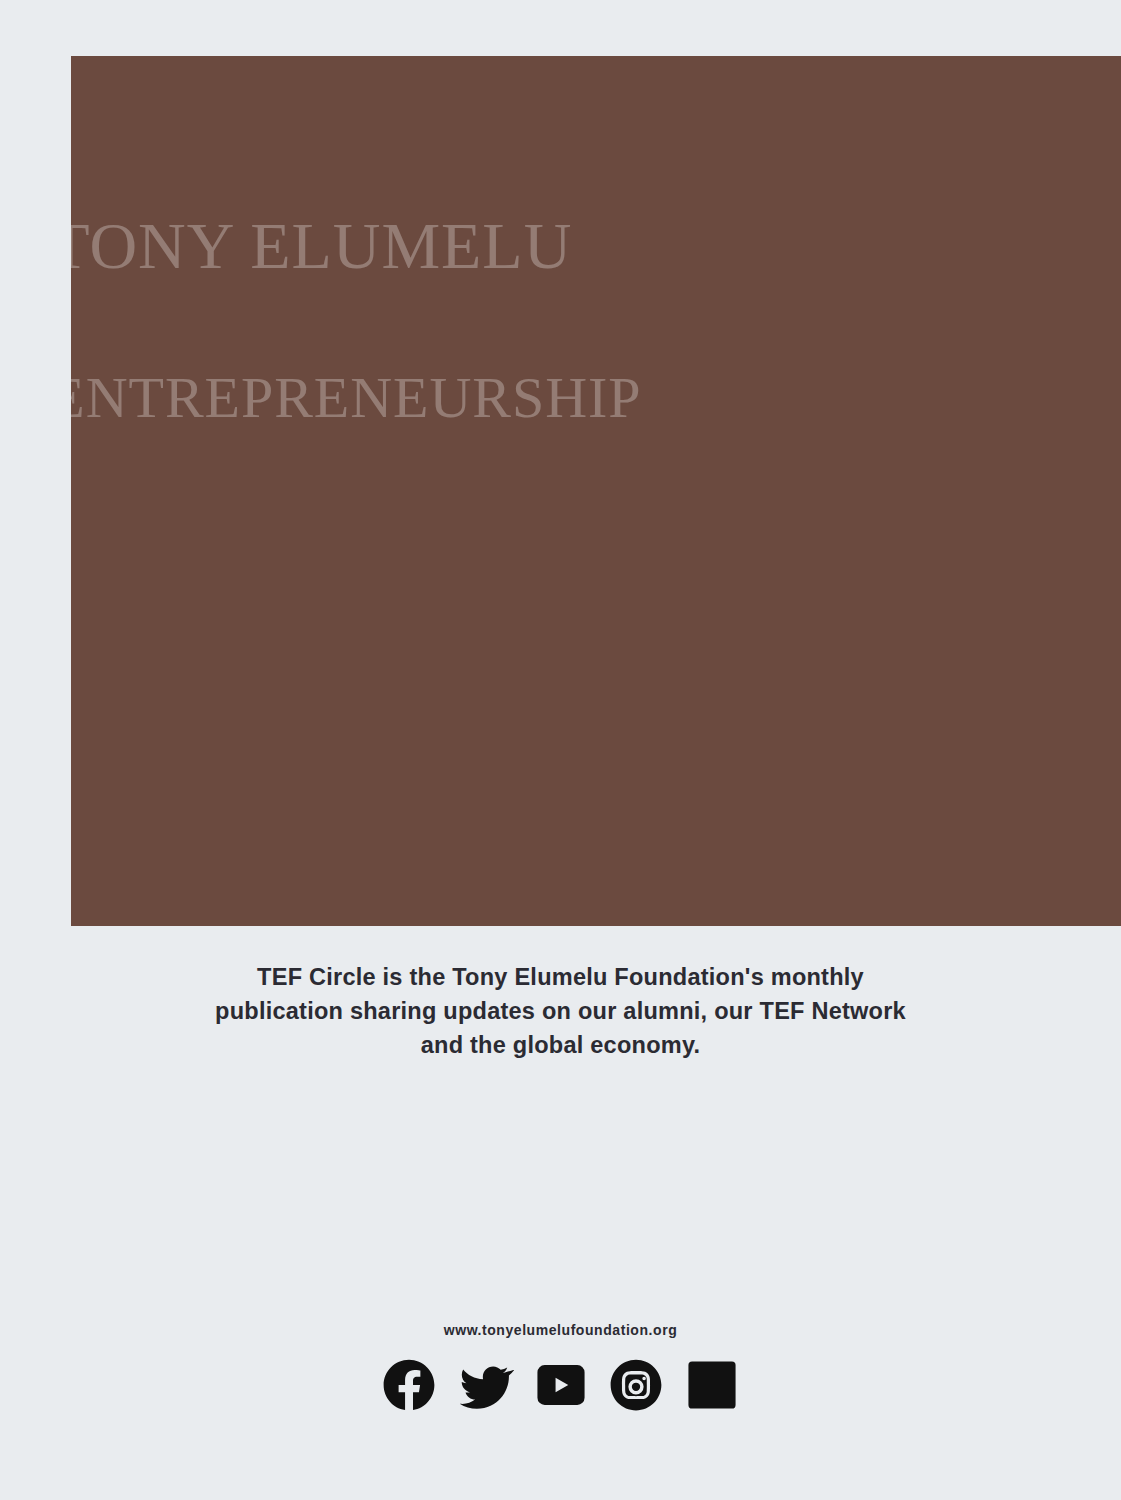Tony Elumelu Entrepreneurship
TEF Circle is the Tony Elumelu Foundation's monthly publication sharing updates on our alumni, our TEF Network and the global economy.
www.tonyelumelufoundation.org
Follow the Tony Elumelu Foundation